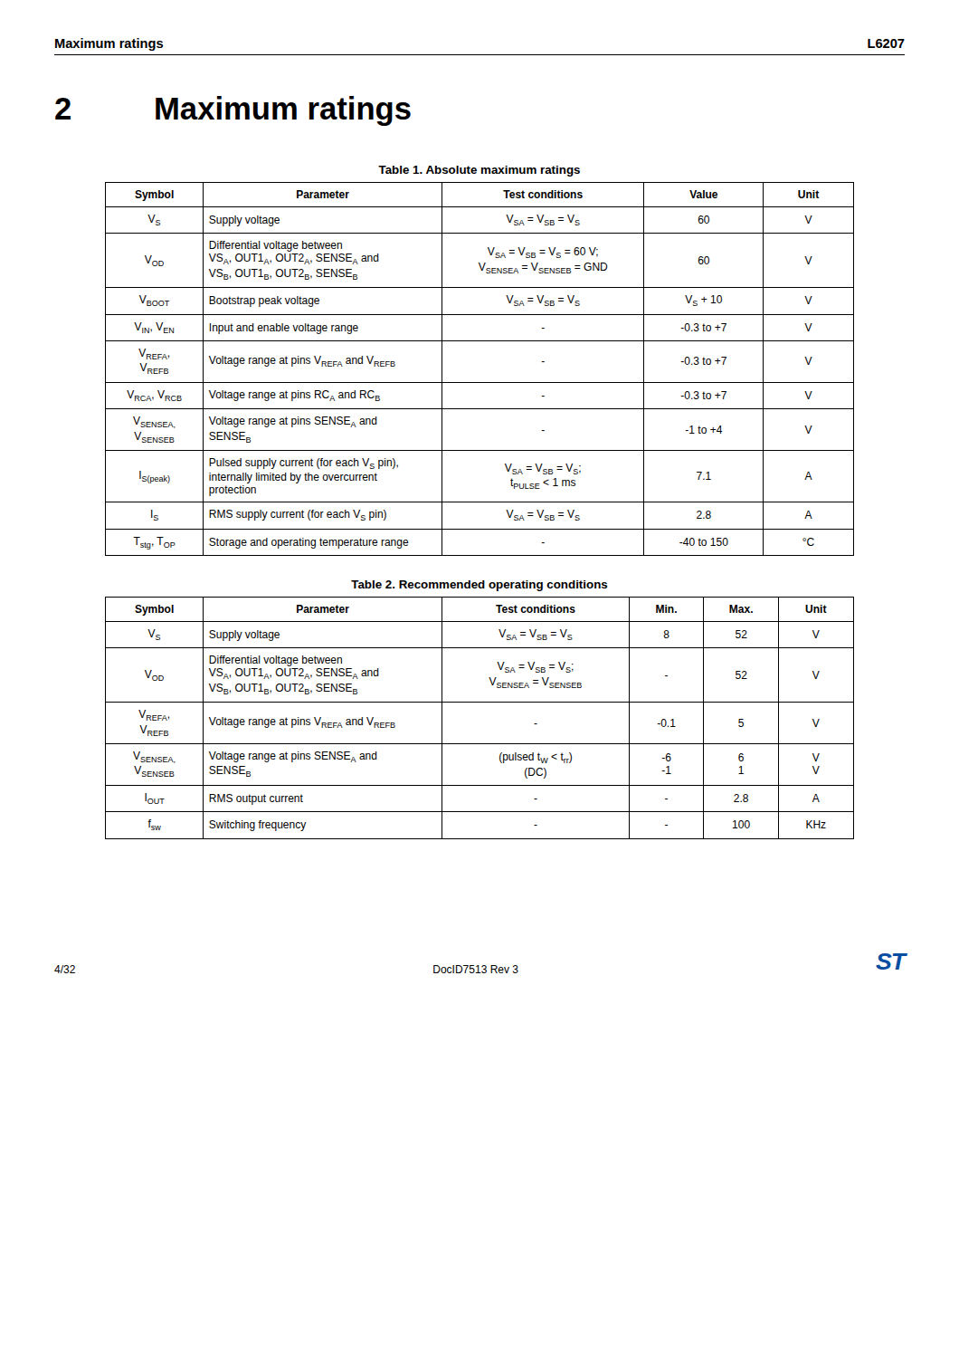Maximum ratings L6207
2 Maximum ratings
Table 1. Absolute maximum ratings
| Symbol | Parameter | Test conditions | Value | Unit |
| --- | --- | --- | --- | --- |
| V S | Supply voltage | V SA = V SB = V S | 60 | V |
| V OD | Differential voltage between VS A , OUT1 A , OUT2 A , SENSE A and VS B , OUT1 B , OUT2 B , SENSE B | V SA = V SB = V S = 60 V; V SENSEA = V SENSEB = GND | 60 | V |
| V BOOT | Bootstrap peak voltage | V SA = V SB = V S | V S + 10 | V |
| V IN , V EN | Input and enable voltage range | - | -0.3 to +7 | V |
| V REFA , V REFB | Voltage range at pins V REFA and V REFB | - | -0.3 to +7 | V |
| V RCA , V RCB | Voltage range at pins RC A and RC B | - | -0.3 to +7 | V |
| V SENSEA, V SENSEB | Voltage range at pins SENSE A and SENSE B | - | -1 to +4 | V |
| I S(peak) | Pulsed supply current (for each V S pin), internally limited by the overcurrent protection | V SA = V SB = V S ; t PULSE < 1 ms | 7.1 | A |
| I S | RMS supply current (for each V S pin) | V SA = V SB = V S | 2.8 | A |
| T stg , T OP | Storage and operating temperature range | - | -40 to 150 | °C |
Table 2. Recommended operating conditions
| Symbol | Parameter | Test conditions | Min. | Max. | Unit |
| --- | --- | --- | --- | --- | --- |
| V S | Supply voltage | V SA = V SB = V S | 8 | 52 | V |
| V OD | Differential voltage between VS A , OUT1 A , OUT2 A , SENSE A and VS B , OUT1 B , OUT2 B , SENSE B | V SA = V SB = V S ; V SENSEA = V SENSEB | - | 52 | V |
| V REFA , V REFB | Voltage range at pins V REFA and V REFB | - | -0.1 | 5 | V |
| V SENSEA, V SENSEB | Voltage range at pins SENSE A and SENSE B | (pulsed t W < t rr ) (DC) | -6 -1 | 6 1 | V V |
| I OUT | RMS output current | - | - | 2.8 | A |
| f sw | Switching frequency | - | - | 100 | KHz |
4/32 DocID7513 Rev 3 ST